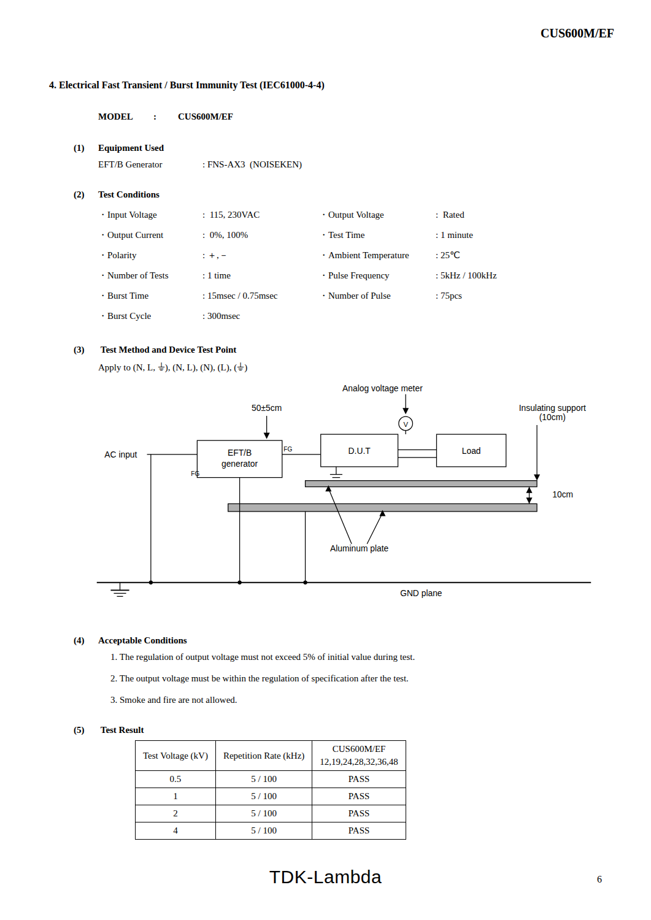CUS600M/EF
4. Electrical Fast Transient / Burst Immunity Test (IEC61000-4-4)
MODEL: CUS600M/EF
(1) Equipment Used
EFT/B Generator: FNS-AX3 (NOISEKEN)
(2) Test Conditions
| ・Input Voltage | : 115, 230VAC | ・Output Voltage | : Rated |
| ・Output Current | : 0%, 100% | ・Test Time | : 1 minute |
| ・Polarity | : ＋,－ | ・Ambient Temperature | : 25℃ |
| ・Number of Tests | : 1 time | ・Pulse Frequency | : 5kHz / 100kHz |
| ・Burst Time | : 15msec / 0.75msec | ・Number of Pulse | : 75pcs |
| ・Burst Cycle | : 300msec | | |
(3) Test Method and Device Test Point
Apply to (N, L, ⏚), (N, L), (N), (L), (⏚)
Analog voltage meter V 50±5cm Insulating support (10cm) AC input EFT/B generator FG FG D.U.T Load 10cm Aluminum plate GND plane
(4) Acceptable Conditions
1. The regulation of output voltage must not exceed 5% of initial value during test.
2. The output voltage must be within the regulation of specification after the test.
3. Smoke and fire are not allowed.
(5) Test Result
| Test Voltage (kV) | Repetition Rate (kHz) | CUS600M/EF 12,19,24,28,32,36,48 |
| --- | --- | --- |
| 0.5 | 5 / 100 | PASS |
| 1 | 5 / 100 | PASS |
| 2 | 5 / 100 | PASS |
| 4 | 5 / 100 | PASS |
TDK-Lambda 6